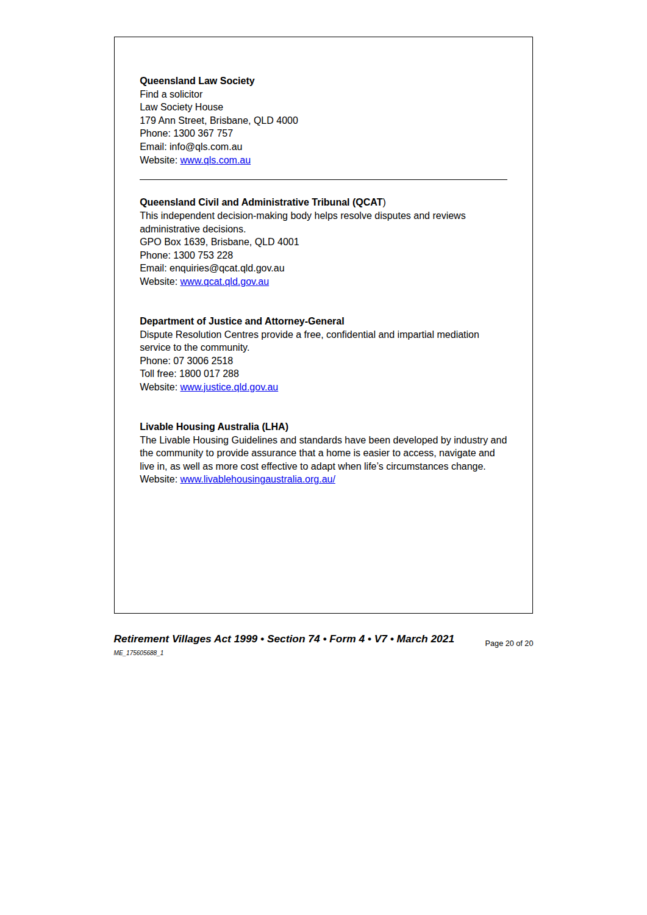Queensland Law Society
Find a solicitor
Law Society House
179 Ann Street, Brisbane, QLD 4000
Phone: 1300 367 757
Email: info@qls.com.au
Website: www.qls.com.au
Queensland Civil and Administrative Tribunal (QCAT)
This independent decision-making body helps resolve disputes and reviews administrative decisions.
GPO Box 1639, Brisbane, QLD 4001
Phone: 1300 753 228
Email: enquiries@qcat.qld.gov.au
Website: www.qcat.qld.gov.au
Department of Justice and Attorney-General
Dispute Resolution Centres provide a free, confidential and impartial mediation service to the community.
Phone: 07 3006 2518
Toll free: 1800 017 288
Website: www.justice.qld.gov.au
Livable Housing Australia (LHA)
The Livable Housing Guidelines and standards have been developed by industry and the community to provide assurance that a home is easier to access, navigate and live in, as well as more cost effective to adapt when life’s circumstances change.
Website: www.livablehousingaustralia.org.au/
Retirement Villages Act 1999 • Section 74 • Form 4 • V7 • March 2021 ME_175605688_1
Page 20 of 20